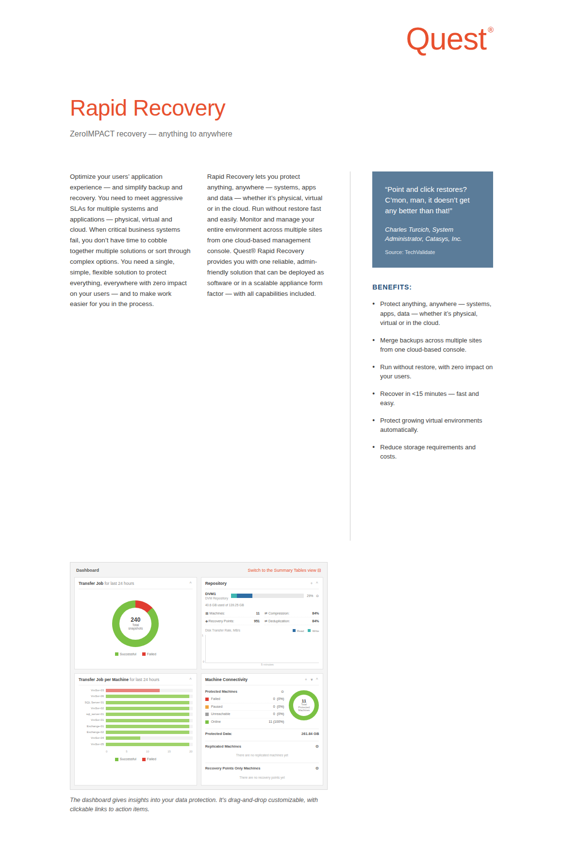Quest®
Rapid Recovery
ZeroIMPACT recovery — anything to anywhere
Optimize your users’ application experience — and simplify backup and recovery. You need to meet aggressive SLAs for multiple systems and applications — physical, virtual and cloud. When critical business systems fail, you don’t have time to cobble together multiple solutions or sort through complex options. You need a single, simple, flexible solution to protect everything, everywhere with zero impact on your users — and to make work easier for you in the process.
Rapid Recovery lets you protect anything, anywhere — systems, apps and data — whether it’s physical, virtual or in the cloud. Run without restore fast and easily. Monitor and manage your entire environment across multiple sites from one cloud-based management console. Quest® Rapid Recovery provides you with one reliable, admin-friendly solution that can be deployed as software or in a scalable appliance form factor — with all capabilities included.
“Point and click restores? C’mon, man, it doesn’t get any better than that!”
Charles Turcich, System Administrator, Catasys, Inc.
Source: TechValidate
Benefits:
Protect anything, anywhere — systems, apps, data — whether it’s physical, virtual or in the cloud.
Merge backups across multiple sites from one cloud-based console.
Run without restore, with zero impact on your users.
Recover in <15 minutes — fast and easy.
Protect growing virtual environments automatically.
Reduce storage requirements and costs.
Dashboard
Switch to the Summary Tables view ⊟
Transfer Job for last 24 hours
^
240
Total
snapshots
Successful Failed
Repository
+ ^
DVM1
DVM Repository
29%
⊙
40.6 GB used of 139.25 GB
▦ Machines: 11
⇄ Compression: 84%
◆ Recovery Points: 951
⇄ Deduplication: 84%
Disk Transfer Rate, MB/s
Read Write
1
0
5 minutes
Transfer Job per Machine for last 24 hours
^
VmSvr-03
VmSvr-06
SQL Server 01
VmSvr-02
sql_server-01
VmSvr-01
Exchange-01
Exchange-02
VmSvr-04
VmSvr-05
05101520
Successful Failed
Machine Connectivity
+ ▾ ^
Protected Machines⊙
Failed 0 (0%)
Paused 0 (0%)
Unreachable 0 (0%)
Online 11 (100%)
11 Total
Protected
Machines
Protected Data: 261.84 GB
Replicated Machines⊙
There are no replicated machines yet
Recovery Points Only Machines⊙
There are no recovery points yet
The dashboard gives insights into your data protection. It's drag-and-drop customizable, with clickable links to action items.